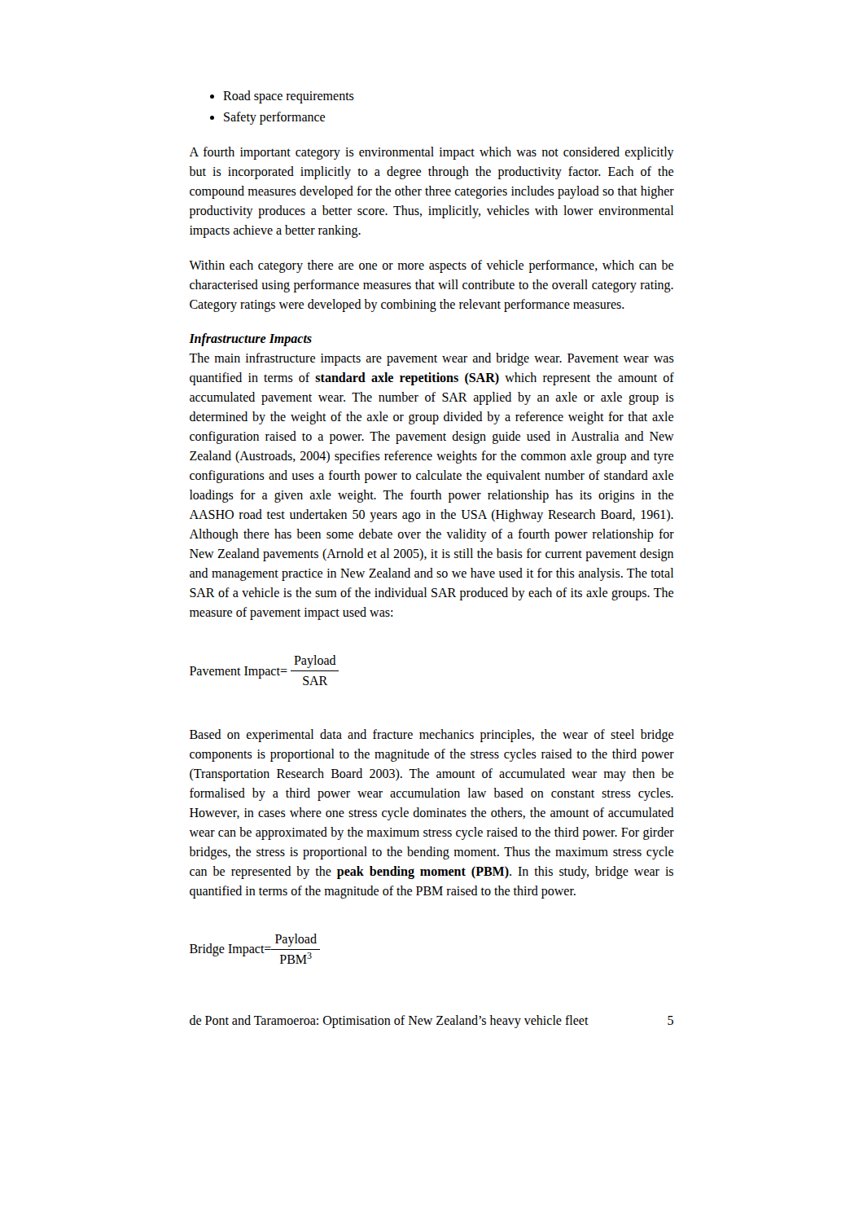Road space requirements
Safety performance
A fourth important category is environmental impact which was not considered explicitly but is incorporated implicitly to a degree through the productivity factor. Each of the compound measures developed for the other three categories includes payload so that higher productivity produces a better score. Thus, implicitly, vehicles with lower environmental impacts achieve a better ranking.
Within each category there are one or more aspects of vehicle performance, which can be characterised using performance measures that will contribute to the overall category rating. Category ratings were developed by combining the relevant performance measures.
Infrastructure Impacts
The main infrastructure impacts are pavement wear and bridge wear. Pavement wear was quantified in terms of standard axle repetitions (SAR) which represent the amount of accumulated pavement wear. The number of SAR applied by an axle or axle group is determined by the weight of the axle or group divided by a reference weight for that axle configuration raised to a power. The pavement design guide used in Australia and New Zealand (Austroads, 2004) specifies reference weights for the common axle group and tyre configurations and uses a fourth power to calculate the equivalent number of standard axle loadings for a given axle weight. The fourth power relationship has its origins in the AASHO road test undertaken 50 years ago in the USA (Highway Research Board, 1961). Although there has been some debate over the validity of a fourth power relationship for New Zealand pavements (Arnold et al 2005), it is still the basis for current pavement design and management practice in New Zealand and so we have used it for this analysis. The total SAR of a vehicle is the sum of the individual SAR produced by each of its axle groups. The measure of pavement impact used was:
Pavement Impact= Payload SAR
Based on experimental data and fracture mechanics principles, the wear of steel bridge components is proportional to the magnitude of the stress cycles raised to the third power (Transportation Research Board 2003). The amount of accumulated wear may then be formalised by a third power wear accumulation law based on constant stress cycles. However, in cases where one stress cycle dominates the others, the amount of accumulated wear can be approximated by the maximum stress cycle raised to the third power. For girder bridges, the stress is proportional to the bending moment. Thus the maximum stress cycle can be represented by the peak bending moment (PBM). In this study, bridge wear is quantified in terms of the magnitude of the PBM raised to the third power.
Bridge Impact=Payload PBM3
de Pont and Taramoeroa: Optimisation of New Zealand’s heavy vehicle fleet 5